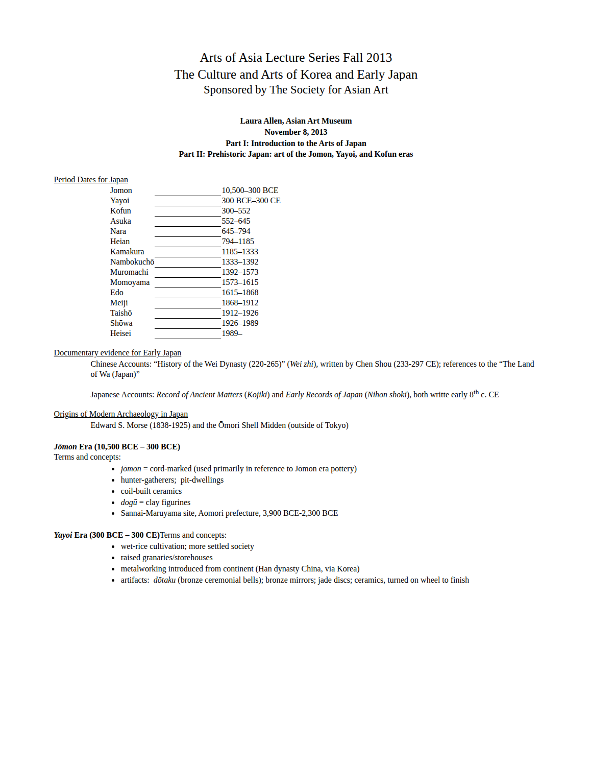Arts of Asia Lecture Series Fall 2013
The Culture and Arts of Korea and Early Japan
Sponsored by The Society for Asian Art
Laura Allen, Asian Art Museum
November 8, 2013
Part I: Introduction to the Arts of Japan
Part II: Prehistoric Japan: art of the Jomon, Yayoi, and Kofun eras
Period Dates for Japan
| Jomon | | 10,500–300 BCE |
| Yayoi | | 300 BCE–300 CE |
| Kofun | | 300–552 |
| Asuka | | 552–645 |
| Nara | | 645–794 |
| Heian | | 794–1185 |
| Kamakura | | 1185–1333 |
| Nambokuchō | | 1333–1392 |
| Muromachi | | 1392–1573 |
| Momoyama | | 1573–1615 |
| Edo | | 1615–1868 |
| Meiji | | 1868–1912 |
| Taishō | | 1912–1926 |
| Shōwa | | 1926–1989 |
| Heisei | | 1989– |
Documentary evidence for Early Japan
Chinese Accounts: “History of the Wei Dynasty (220-265)” (Wei zhi), written by Chen Shou (233-297 CE); references to the “The Land of Wa (Japan)”
Japanese Accounts: Record of Ancient Matters (Kojiki) and Early Records of Japan (Nihon shoki), both writte early 8th c. CE
Origins of Modern Archaeology in Japan
Edward S. Morse (1838-1925) and the Ōmori Shell Midden (outside of Tokyo)
Jōmon Era (10,500 BCE – 300 BCE)
Terms and concepts:
jōmon = cord-marked (used primarily in reference to Jōmon era pottery)
hunter-gatherers; pit-dwellings
coil-built ceramics
dogū = clay figurines
Sannai-Maruyama site, Aomori prefecture, 3,900 BCE-2,300 BCE
Yayoi Era (300 BCE – 300 CE)Terms and concepts:
wet-rice cultivation; more settled society
raised granaries/storehouses
metalworking introduced from continent (Han dynasty China, via Korea)
artifacts: dōtaku (bronze ceremonial bells); bronze mirrors; jade discs; ceramics, turned on wheel to finish